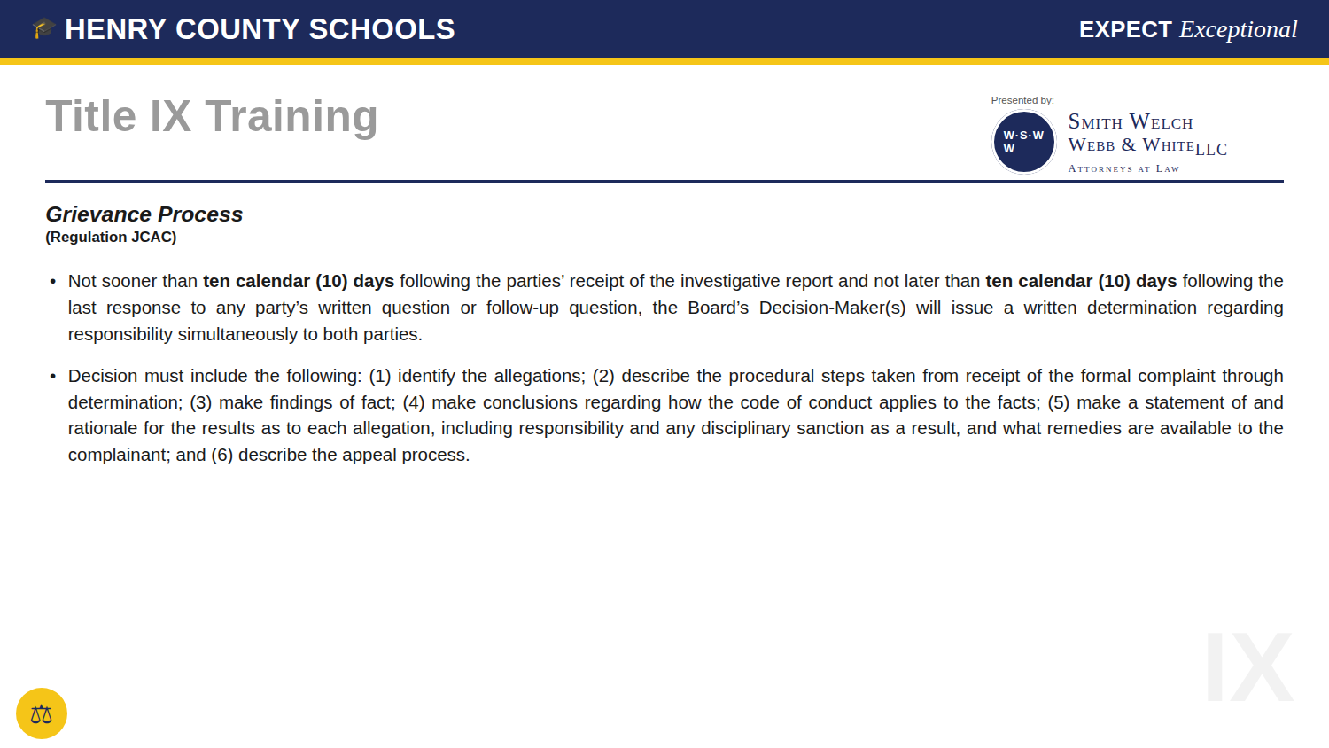🎓Henry County Schools
EXPECT Exceptional
Title IX Training
Presented by:
W·S·W
W
Smith Welch
Webb & WhiteLLC
Attorneys at Law
Grievance Process
(Regulation JCAC)
Not sooner than ten calendar (10) days following the parties’ receipt of the investigative report and not later than ten calendar (10) days following the last response to any party’s written question or follow-up question, the Board’s Decision-Maker(s) will issue a written determination regarding responsibility simultaneously to both parties.
Decision must include the following: (1) identify the allegations; (2) describe the procedural steps taken from receipt of the formal complaint through determination; (3) make findings of fact; (4) make conclusions regarding how the code of conduct applies to the facts; (5) make a statement of and rationale for the results as to each allegation, including responsibility and any disciplinary sanction as a result, and what remedies are available to the complainant; and (6) describe the appeal process.
IX
⚖